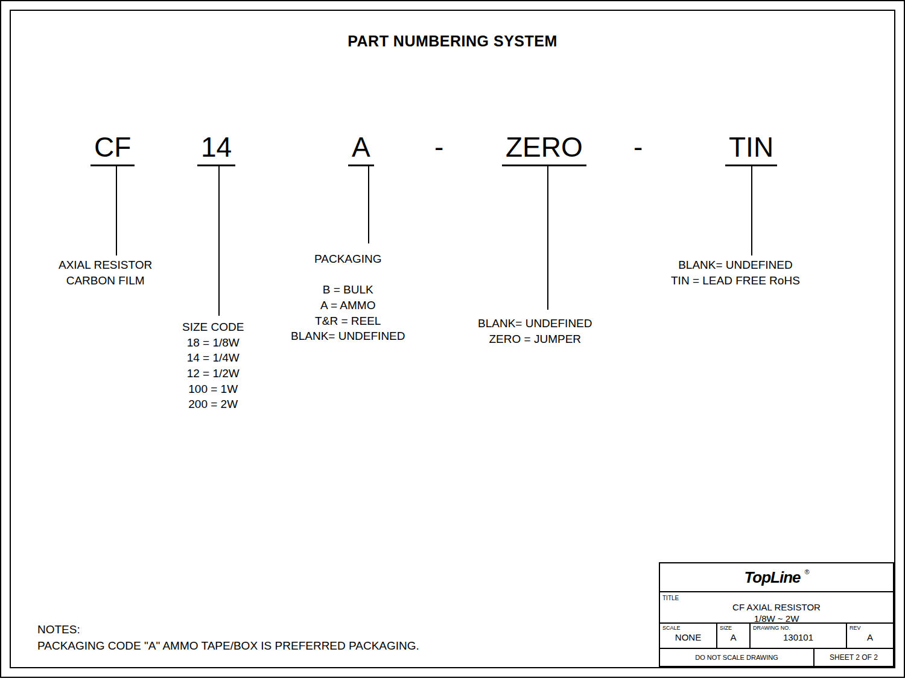PART NUMBERING SYSTEM
CF
14
A
-
ZERO
-
TIN
AXIAL RESISTOR
CARBON FILM
SIZE CODE
18 = 1/8W
14 = 1/4W
12 = 1/2W
100 = 1W
200 = 2W
PACKAGING
B = BULK
A = AMMO
T&R = REEL
BLANK= UNDEFINED
BLANK= UNDEFINED
ZERO = JUMPER
BLANK= UNDEFINED
TIN = LEAD FREE RoHS
NOTES:
PACKAGING CODE "A" AMMO TAPE/BOX IS PREFERRED PACKAGING.
TopLine®
TITLE
CF AXIAL RESISTOR
1/8W ~ 2W
SCALE
NONE
SIZE
A
DRAWING NO.
130101
REV
A
DO NOT SCALE DRAWING
SHEET 2 OF 2